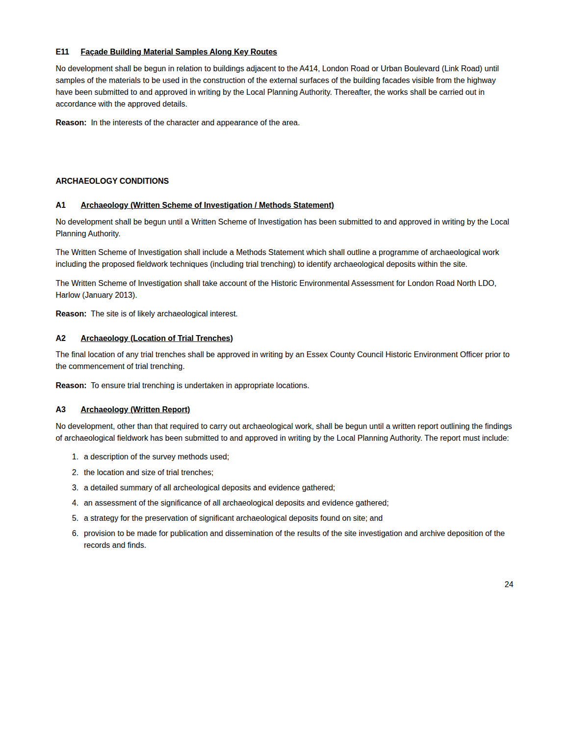E11 Façade Building Material Samples Along Key Routes
No development shall be begun in relation to buildings adjacent to the A414, London Road or Urban Boulevard (Link Road) until samples of the materials to be used in the construction of the external surfaces of the building facades visible from the highway have been submitted to and approved in writing by the Local Planning Authority. Thereafter, the works shall be carried out in accordance with the approved details.
Reason: In the interests of the character and appearance of the area.
ARCHAEOLOGY CONDITIONS
A1 Archaeology (Written Scheme of Investigation / Methods Statement)
No development shall be begun until a Written Scheme of Investigation has been submitted to and approved in writing by the Local Planning Authority.
The Written Scheme of Investigation shall include a Methods Statement which shall outline a programme of archaeological work including the proposed fieldwork techniques (including trial trenching) to identify archaeological deposits within the site.
The Written Scheme of Investigation shall take account of the Historic Environmental Assessment for London Road North LDO, Harlow (January 2013).
Reason: The site is of likely archaeological interest.
A2 Archaeology (Location of Trial Trenches)
The final location of any trial trenches shall be approved in writing by an Essex County Council Historic Environment Officer prior to the commencement of trial trenching.
Reason: To ensure trial trenching is undertaken in appropriate locations.
A3 Archaeology (Written Report)
No development, other than that required to carry out archaeological work, shall be begun until a written report outlining the findings of archaeological fieldwork has been submitted to and approved in writing by the Local Planning Authority. The report must include:
a description of the survey methods used;
the location and size of trial trenches;
a detailed summary of all archeological deposits and evidence gathered;
an assessment of the significance of all archaeological deposits and evidence gathered;
a strategy for the preservation of significant archaeological deposits found on site; and
provision to be made for publication and dissemination of the results of the site investigation and archive deposition of the records and finds.
24